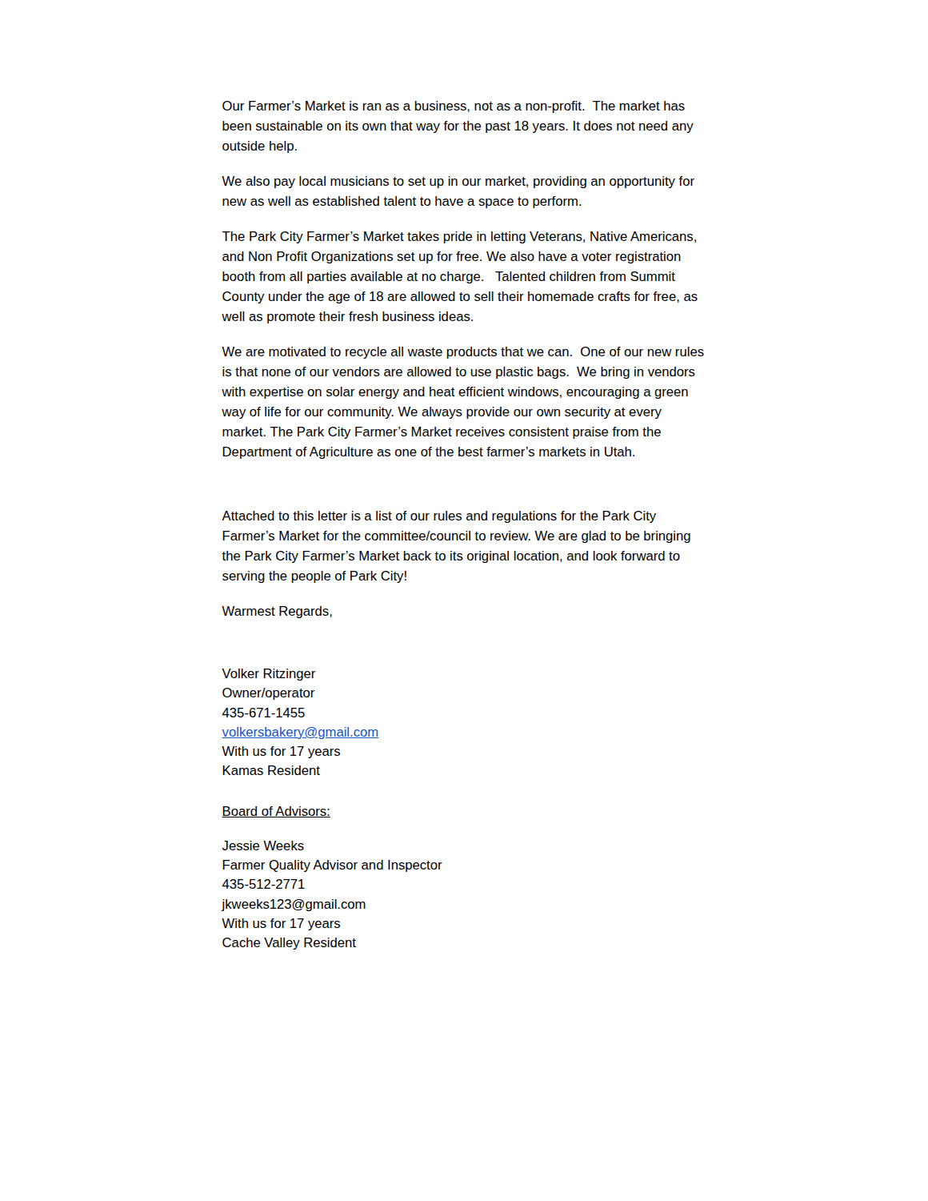Our Farmer’s Market is ran as a business, not as a non-profit. The market has been sustainable on its own that way for the past 18 years. It does not need any outside help.
We also pay local musicians to set up in our market, providing an opportunity for new as well as established talent to have a space to perform.
The Park City Farmer’s Market takes pride in letting Veterans, Native Americans, and Non Profit Organizations set up for free. We also have a voter registration booth from all parties available at no charge. Talented children from Summit County under the age of 18 are allowed to sell their homemade crafts for free, as well as promote their fresh business ideas.
We are motivated to recycle all waste products that we can. One of our new rules is that none of our vendors are allowed to use plastic bags. We bring in vendors with expertise on solar energy and heat efficient windows, encouraging a green way of life for our community. We always provide our own security at every market. The Park City Farmer’s Market receives consistent praise from the Department of Agriculture as one of the best farmer’s markets in Utah.
Attached to this letter is a list of our rules and regulations for the Park City Farmer’s Market for the committee/council to review. We are glad to be bringing the Park City Farmer’s Market back to its original location, and look forward to serving the people of Park City!
Warmest Regards,
Volker Ritzinger
Owner/operator
435-671-1455
volkersbakery@gmail.com
With us for 17 years
Kamas Resident
Board of Advisors:
Jessie Weeks
Farmer Quality Advisor and Inspector
435-512-2771
jkweeks123@gmail.com
With us for 17 years
Cache Valley Resident